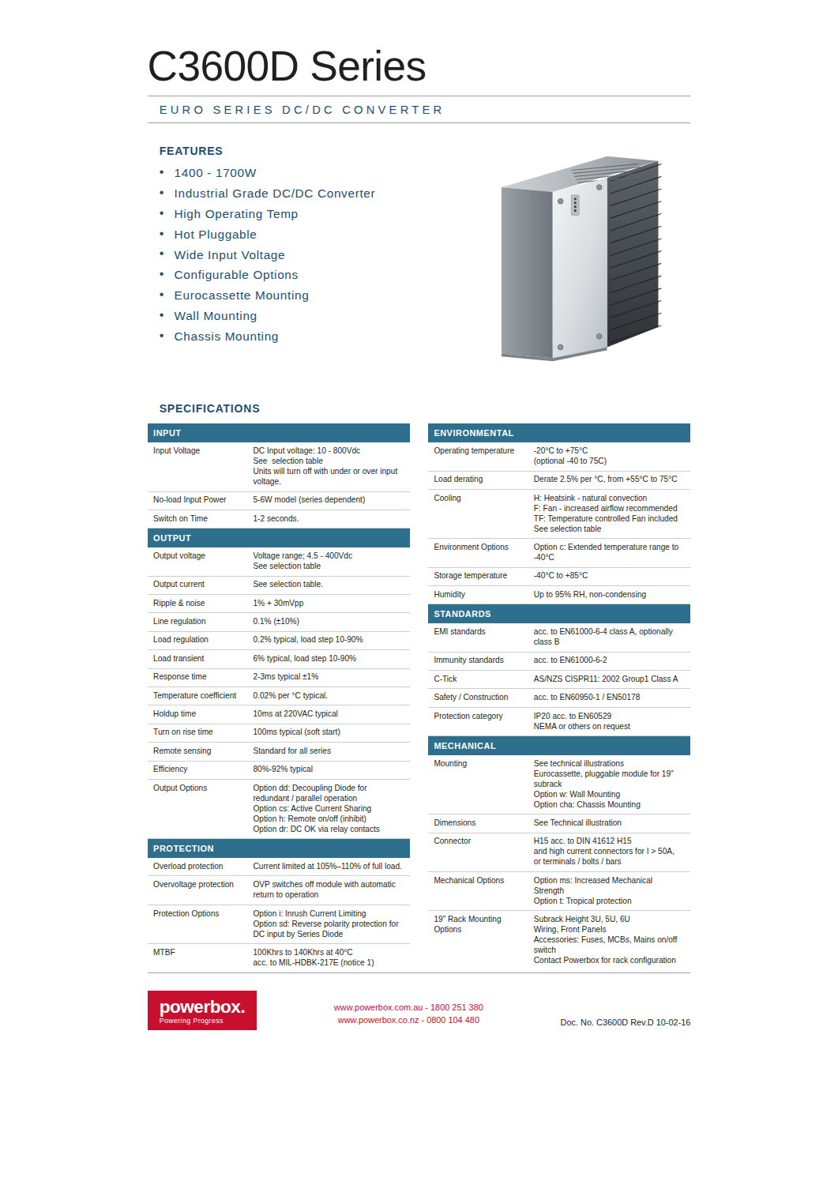C3600D Series
EURO SERIES DC/DC CONVERTER
FEATURES
1400 - 1700W
Industrial Grade DC/DC Converter
High Operating Temp
Hot Pluggable
Wide Input Voltage
Configurable Options
Eurocassette Mounting
Wall Mounting
Chassis Mounting
SPECIFICATIONS
| INPUT |
| --- |
| Input Voltage | DC Input voltage: 10 - 800Vdc See selection table Units will turn off with under or over input voltage. |
| No-load Input Power | 5-6W model (series dependent) |
| Switch on Time | 1-2 seconds. |
| OUTPUT |
| Output voltage | Voltage range; 4.5 - 400Vdc See selection table |
| Output current | See selection table. |
| Ripple & noise | 1% + 30mVpp |
| Line regulation | 0.1% (±10%) |
| Load regulation | 0.2% typical, load step 10-90% |
| Load transient | 6% typical, load step 10-90% |
| Response time | 2-3ms typical ±1% |
| Temperature coefficient | 0.02% per °C typical. |
| Holdup time | 10ms at 220VAC typical |
| Turn on rise time | 100ms typical (soft start) |
| Remote sensing | Standard for all series |
| Efficiency | 80%-92% typical |
| Output Options | Option dd: Decoupling Diode for redundant / parallel operation Option cs: Active Current Sharing Option h: Remote on/off (inhibit) Option dr: DC OK via relay contacts |
| PROTECTION |
| Overload protection | Current limited at 105%–110% of full load. |
| Overvoltage protection | OVP switches off module with automatic return to operation |
| Protection Options | Option i: Inrush Current Limiting Option sd: Reverse polarity protection for DC input by Series Diode |
| MTBF | 100Khrs to 140Khrs at 40°C acc. to MIL-HDBK-217E (notice 1) |
| ENVIRONMENTAL |
| --- |
| Operating temperature | -20°C to +75°C (optional -40 to 75C) |
| Load derating | Derate 2.5% per °C, from +55°C to 75°C |
| Cooling | H: Heatsink - natural convection F: Fan - increased airflow recommended TF: Temperature controlled Fan included See selection table |
| Environment Options | Option c: Extended temperature range to -40°C |
| Storage temperature | -40°C to +85°C |
| Humidity | Up to 95% RH, non-condensing |
| STANDARDS |
| EMI standards | acc. to EN61000-6-4 class A, optionally class B |
| Immunity standards | acc. to EN61000-6-2 |
| C-Tick | AS/NZS CISPR11: 2002 Group1 Class A |
| Safety / Construction | acc. to EN60950-1 / EN50178 |
| Protection category | IP20 acc. to EN60529 NEMA or others on request |
| MECHANICAL |
| Mounting | See technical illustrations Eurocassette, pluggable module for 19" subrack Option w: Wall Mounting Option cha: Chassis Mounting |
| Dimensions | See Technical illustration |
| Connector | H15 acc. to DIN 41612 H15 and high current connectors for I > 50A, or terminals / bolts / bars |
| Mechanical Options | Option ms: Increased Mechanical Strength Option t: Tropical protection |
| 19" Rack Mounting Options | Subrack Height 3U, 5U, 6U Wiring, Front Panels Accessories: Fuses, MCBs, Mains on/off switch Contact Powerbox for rack configuration |
powerbox.
Powering Progress
www.powerbox.com.au - 1800 251 380
www.powerbox.co.nz - 0800 104 480
Doc. No. C3600D Rev.D 10-02-16